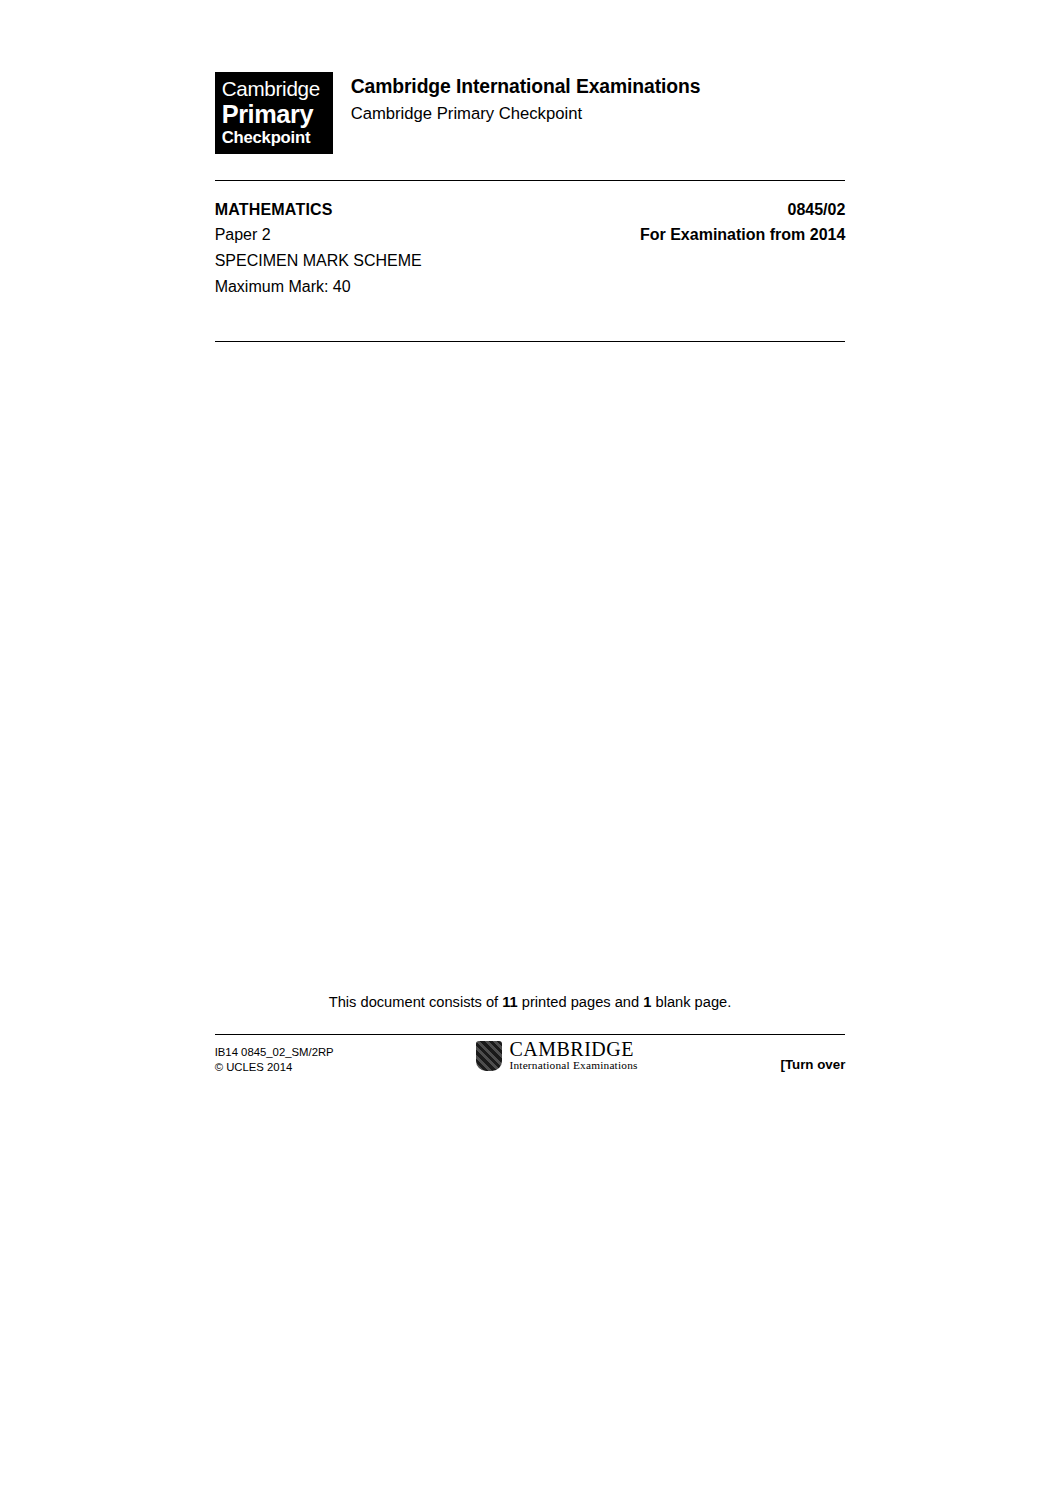Cambridge Primary Checkpoint
Cambridge International Examinations
Cambridge Primary Checkpoint
MATHEMATICS
0845/02
Paper 2
For Examination from 2014
SPECIMEN MARK SCHEME
Maximum Mark: 40
This document consists of 11 printed pages and 1 blank page.
IB14 0845_02_SM/2RP
© UCLES 2014
CAMBRIDGE International Examinations
[Turn over